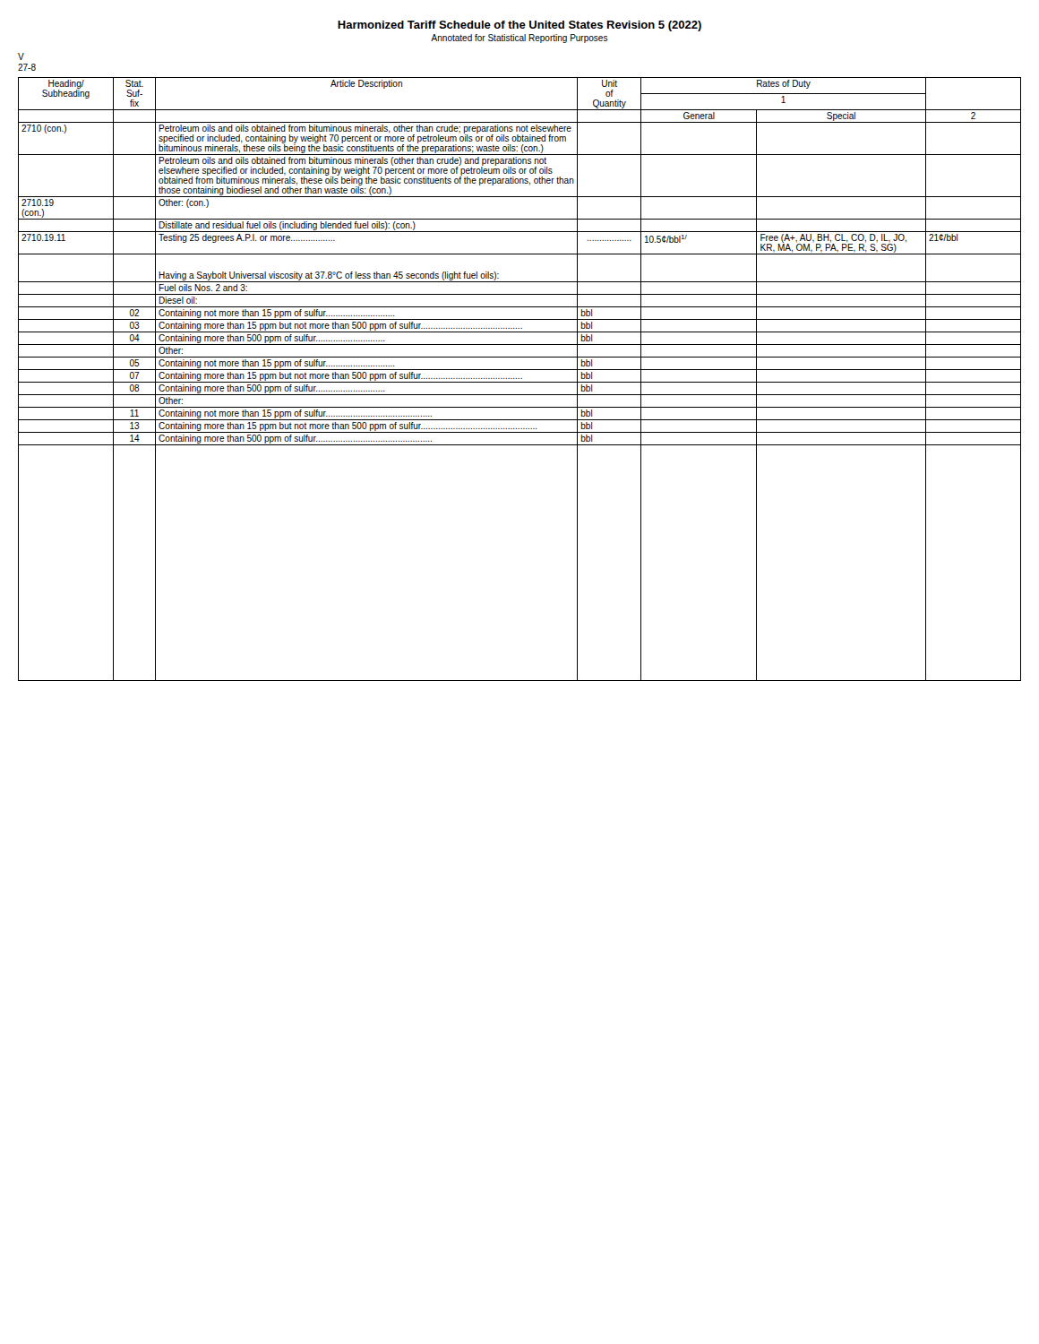Harmonized Tariff Schedule of the United States Revision 5 (2022)
Annotated for Statistical Reporting Purposes
V
27-8
| Heading/ Subheading | Stat. Suf- fix | Article Description | Unit of Quantity | Rates of Duty | |
| --- | --- | --- | --- | --- | --- |
| 1 |
| | | | | General | Special | 2 |
| 2710 (con.) | | Petroleum oils and oils obtained from bituminous minerals, other than crude; preparations not elsewhere specified or included, containing by weight 70 percent or more of petroleum oils or of oils obtained from bituminous minerals, these oils being the basic constituents of the preparations; waste oils: (con.) | | | | |
| | | Petroleum oils and oils obtained from bituminous minerals (other than crude) and preparations not elsewhere specified or included, containing by weight 70 percent or more of petroleum oils or of oils obtained from bituminous minerals, these oils being the basic constituents of the preparations, other than those containing biodiesel and other than waste oils: (con.) | | | | |
| 2710.19 (con.) | | Other: (con.) | | | | |
| | | Distillate and residual fuel oils (including blended fuel oils): (con.) | | | | |
| 2710.19.11 | | Testing 25 degrees A.P.I. or more.................. | .................. | 10.5¢/bbl 1/ | Free (A+, AU, BH, CL, CO, D, IL, JO, KR, MA, OM, P, PA, PE, R, S, SG) | 21¢/bbl |
| | | Having a Saybolt Universal viscosity at 37.8°C of less than 45 seconds (light fuel oils): | | | | |
| | | Fuel oils Nos. 2 and 3: | | | | |
| | | Diesel oil: | | | | |
| | 02 | Containing not more than 15 ppm of sulfur............................ | bbl | | | |
| | 03 | Containing more than 15 ppm but not more than 500 ppm of sulfur......................................... | bbl | | | |
| | 04 | Containing more than 500 ppm of sulfur............................ | bbl | | | |
| | | Other: | | | | |
| | 05 | Containing not more than 15 ppm of sulfur............................ | bbl | | | |
| | 07 | Containing more than 15 ppm but not more than 500 ppm of sulfur......................................... | bbl | | | |
| | 08 | Containing more than 500 ppm of sulfur............................ | bbl | | | |
| | | Other: | | | | |
| | 11 | Containing not more than 15 ppm of sulfur........................................... | bbl | | | |
| | 13 | Containing more than 15 ppm but not more than 500 ppm of sulfur............................................... | bbl | | | |
| | 14 | Containing more than 500 ppm of sulfur............................................... | bbl | | | |